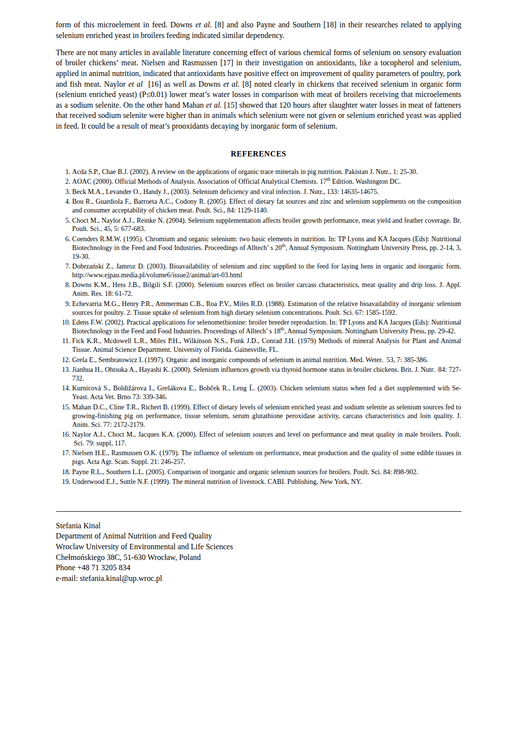form of this microelement in feed. Downs et al. [8] and also Payne and Southern [18] in their researches related to applying selenium enriched yeast in broilers feeding indicated similar dependency.
There are not many articles in available literature concerning effect of various chemical forms of selenium on sensory evaluation of broiler chickens’ meat. Nielsen and Rasmussen [17] in their investigation on antioxidants, like a tocopherol and selenium, applied in animal nutrition, indicated that antioxidants have positive effect on improvement of quality parameters of poultry, pork and fish meat. Naylor et al [16] as well as Downs et al. [8] noted clearly in chickens that received selenium in organic form (selenium enriched yeast) (P≤0.01) lower meat’s water losses in comparison with meat of broilers receiving that microelements as a sodium selenite. On the other hand Mahan et al. [15] showed that 120 hours after slaughter water losses in meat of fatteners that received sodium selenite were higher than in animals which selenium were not given or selenium enriched yeast was applied in feed. It could be a result of meat’s prooxidants decaying by inorganic form of selenium.
REFERENCES
Acda S.P., Chae B.J. (2002). A review on the applications of organic trace minerals in pig nutrition. Pakistan J. Nutr., 1: 25-30.
AOAC (2000). Official Methods of Analysis. Association of Official Analytical Chemists. 17th Edition. Washington DC.
Beck M.A., Levander O., Handy J., (2003). Selenium deficiency and viral infection. J. Nutr., 133: 14635-14675.
Bou R., Guardiola F., Barroeta A.C., Codony R. (2005). Effect of dietary fat sources and zinc and selenium supplements on the composition and consumer acceptability of chicken meat. Poult. Sci., 84: 1129-1140.
Choct M., Naylor A.J., Reinke N. (2004). Selenium supplementation affects broiler growth performance, meat yield and feather coverage. Br. Poult. Sci., 45, 5: 677-683.
Coenders R.M.W. (1995). Chromium and organic selenium: two basic elements in nutrition. In: TP Lyons and KA Jacques (Eds): Nutritional Biotechnology in the Feed and Food Industries. Proceedings of Alltech’ s 20th, Annual Symposium. Nottingham University Press, pp. 2-14, 3, 19-30.
Dobrzański Z., Jamroz D. (2003). Bioavailability of selenium and zinc supplied to the feed for laying hens in organic and inorganic form. http://www.ejpau.media.pl/volume6/issue2/animal/art-03.html
Downs K.M., Hess J.B., Bilgili S.F. (2000). Selenium sources effect on broiler carcass characteristics, meat quality and drip loss. J. Appl. Anim. Res. 18: 61-72.
Echevarria M.G., Henry P.R., Ammerman C.B., Roa P.V., Miles R.D. (1988). Estimation of the relative bioavailability of inorganic selenium sources for poultry. 2. Tissue uptake of selenium from high dietary selenium concentrations. Poult. Sci. 67: 1585-1592.
Edens F.W. (2002). Practical applications for selenomethionine: broiler breeder reproduction. In: TP Lyons and KA Jacques (Eds): Nutritional Biotechnology in the Feed and Food Industries. Proceedings of Alltech’ s 18th, Annual Symposium. Nottingham University Press, pp. 29-42.
Fick K.R., Mcdowell L.R., Miles P.H., Wilkinson N.S., Funk J.D., Conrad J.H. (1979) Methods of mineral Analysis for Plant and Animal Tissue. Animal Science Department. University of Florida. Gainesville, FL.
Grela E., Sembratowicz I. (1997). Organic and inorganic compounds of selenium in animal nutrition. Med. Weter. 53, 7: 385-386.
Jianhua H., Ohtsuka A., Hayashi K. (2000). Selenium influences growth via thyroid hormone status in broiler chickens. Brit. J. Nutr. 84: 727-732.
Kurnicová S., Boldižárova I., Grešákova E., Bobček R., Leng Ĺ. (2003). Chicken selenium status when fed a diet supplemented with Se-Yeast. Acta Vet. Brno 73: 339-346.
Mahan D.C., Cline T.R., Richert B. (1999). Effect of dietary levels of selenium enriched yeast and sodium selenite as selenium sources fed to growing-finishing pig on performance, tissue selenium, serum glutathione peroxidase activity, carcass characteristics and loin quality. J. Anim. Sci. 77: 2172-2179.
Naylor A.J., Choct M., Jacques K.A. (2000). Effect of selenium sources and level on performance and meat quality in male broilers. Poult. Sci. 79: suppl, 117.
Nielsen H.E., Rasmussen O.K. (1979). The influence of selenium on performance, meat production and the quality of some edible tissues in pigs. Acta Agr. Scan. Suppl. 21: 246-257.
Payne R.L., Southern L.L. (2005). Comparison of inorganic and organic selenium sources for broilers. Poult. Sci. 84: 898-902.
Underwood E.J., Suttle N.F. (1999). The mineral nutrition of livestock. CABI. Publishing, New York, NY.
Stefania Kinal
Department of Animal Nutrition and Feed Quality
Wroclaw University of Environmental and Life Sciences
Chełmońskiego 38C, 51-630 Wrocław, Poland
Phone +48 71 3205 834
e-mail: stefania.kinal@up.wroc.pl